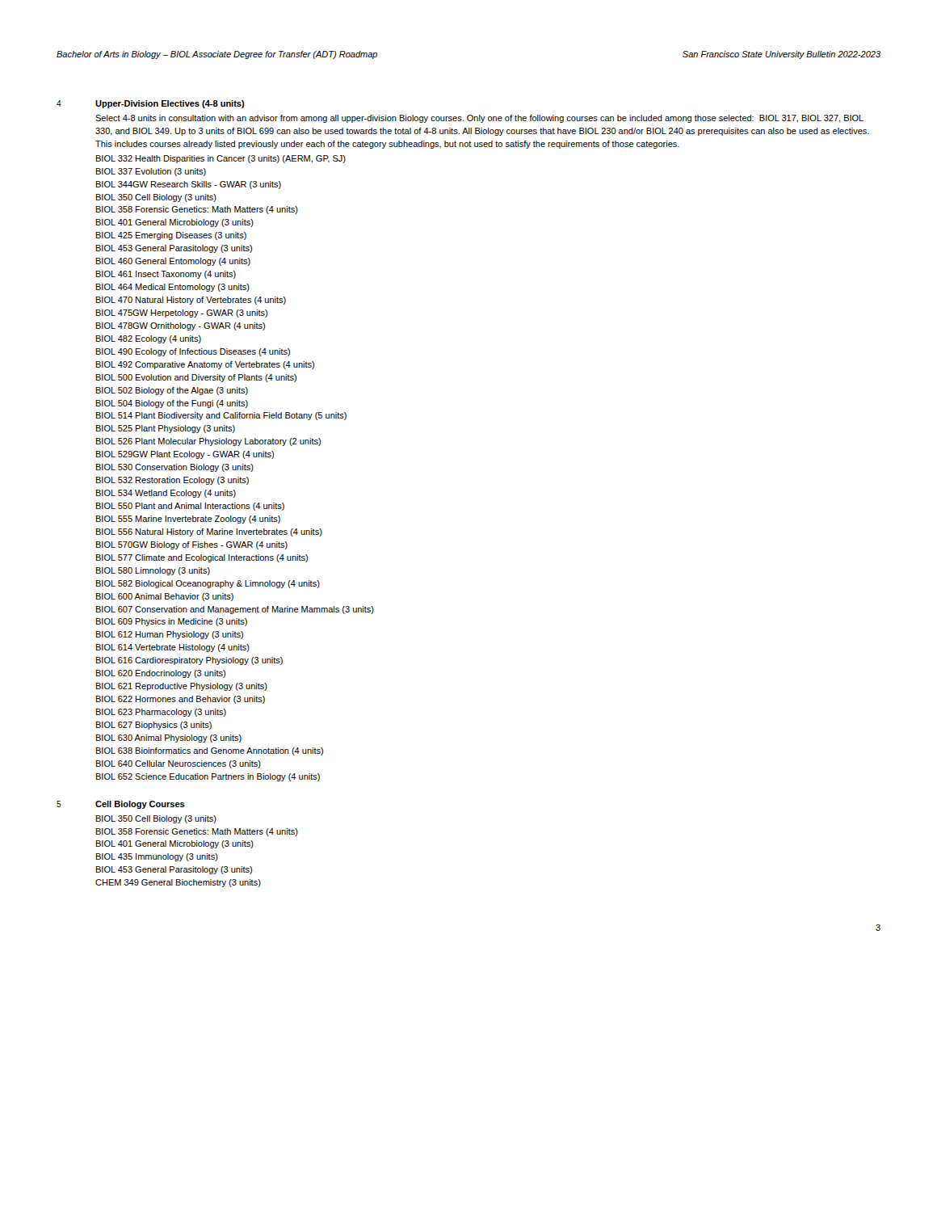Bachelor of Arts in Biology – BIOL Associate Degree for Transfer (ADT) Roadmap
San Francisco State University Bulletin 2022-2023
4
Upper-Division Electives (4-8 units)
Select 4-8 units in consultation with an advisor from among all upper-division Biology courses. Only one of the following courses can be included among those selected: BIOL 317, BIOL 327, BIOL 330, and BIOL 349. Up to 3 units of BIOL 699 can also be used towards the total of 4-8 units. All Biology courses that have BIOL 230 and/or BIOL 240 as prerequisites can also be used as electives. This includes courses already listed previously under each of the category subheadings, but not used to satisfy the requirements of those categories.
BIOL 332 Health Disparities in Cancer (3 units) (AERM, GP, SJ)
BIOL 337 Evolution (3 units)
BIOL 344GW Research Skills - GWAR (3 units)
BIOL 350 Cell Biology (3 units)
BIOL 358 Forensic Genetics: Math Matters (4 units)
BIOL 401 General Microbiology (3 units)
BIOL 425 Emerging Diseases (3 units)
BIOL 453 General Parasitology (3 units)
BIOL 460 General Entomology (4 units)
BIOL 461 Insect Taxonomy (4 units)
BIOL 464 Medical Entomology (3 units)
BIOL 470 Natural History of Vertebrates (4 units)
BIOL 475GW Herpetology - GWAR (3 units)
BIOL 478GW Ornithology - GWAR (4 units)
BIOL 482 Ecology (4 units)
BIOL 490 Ecology of Infectious Diseases (4 units)
BIOL 492 Comparative Anatomy of Vertebrates (4 units)
BIOL 500 Evolution and Diversity of Plants (4 units)
BIOL 502 Biology of the Algae (3 units)
BIOL 504 Biology of the Fungi (4 units)
BIOL 514 Plant Biodiversity and California Field Botany (5 units)
BIOL 525 Plant Physiology (3 units)
BIOL 526 Plant Molecular Physiology Laboratory (2 units)
BIOL 529GW Plant Ecology - GWAR (4 units)
BIOL 530 Conservation Biology (3 units)
BIOL 532 Restoration Ecology (3 units)
BIOL 534 Wetland Ecology (4 units)
BIOL 550 Plant and Animal Interactions (4 units)
BIOL 555 Marine Invertebrate Zoology (4 units)
BIOL 556 Natural History of Marine Invertebrates (4 units)
BIOL 570GW Biology of Fishes - GWAR (4 units)
BIOL 577 Climate and Ecological Interactions (4 units)
BIOL 580 Limnology (3 units)
BIOL 582 Biological Oceanography & Limnology (4 units)
BIOL 600 Animal Behavior (3 units)
BIOL 607 Conservation and Management of Marine Mammals (3 units)
BIOL 609 Physics in Medicine (3 units)
BIOL 612 Human Physiology (3 units)
BIOL 614 Vertebrate Histology (4 units)
BIOL 616 Cardiorespiratory Physiology (3 units)
BIOL 620 Endocrinology (3 units)
BIOL 621 Reproductive Physiology (3 units)
BIOL 622 Hormones and Behavior (3 units)
BIOL 623 Pharmacology (3 units)
BIOL 627 Biophysics (3 units)
BIOL 630 Animal Physiology (3 units)
BIOL 638 Bioinformatics and Genome Annotation (4 units)
BIOL 640 Cellular Neurosciences (3 units)
BIOL 652 Science Education Partners in Biology (4 units)
5
Cell Biology Courses
BIOL 350 Cell Biology (3 units)
BIOL 358 Forensic Genetics: Math Matters (4 units)
BIOL 401 General Microbiology (3 units)
BIOL 435 Immunology (3 units)
BIOL 453 General Parasitology (3 units)
CHEM 349 General Biochemistry (3 units)
3